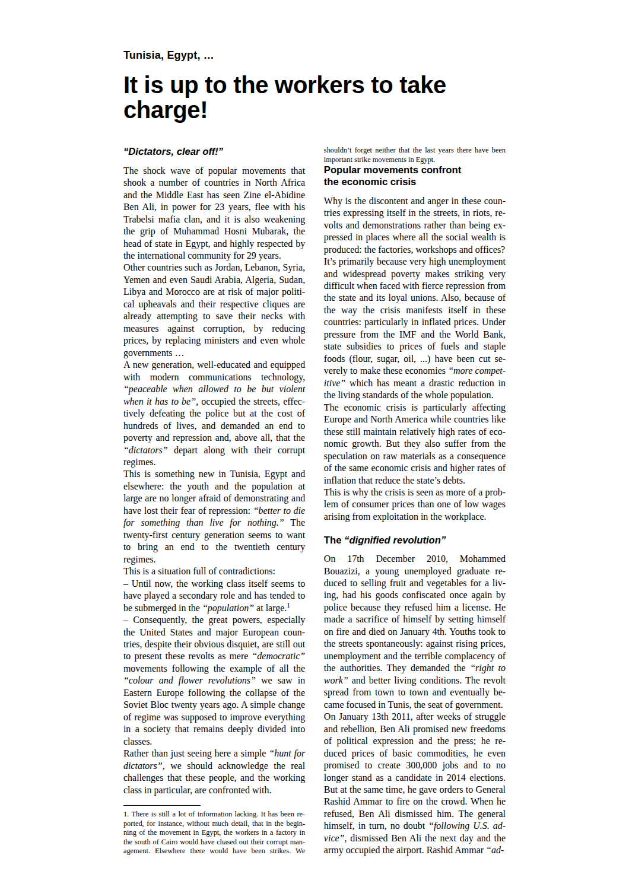Tunisia, Egypt, …
It is up to the workers to take charge!
“Dictators, clear off!”
The shock wave of popular movements that shook a number of countries in North Africa and the Middle East has seen Zine el-Abidine Ben Ali, in power for 23 years, flee with his Trabelsi mafia clan, and it is also weakening the grip of Muhammad Hosni Mubarak, the head of state in Egypt, and highly respected by the international community for 29 years.
Other countries such as Jordan, Lebanon, Syria, Yemen and even Saudi Arabia, Algeria, Sudan, Libya and Morocco are at risk of major political upheavals and their respective cliques are already attempting to save their necks with measures against corruption, by reducing prices, by replacing ministers and even whole governments …
A new generation, well-educated and equipped with modern communications technology, “peaceable when allowed to be but violent when it has to be”, occupied the streets, effectively defeating the police but at the cost of hundreds of lives, and demanded an end to poverty and repression and, above all, that the “dictators” depart along with their corrupt regimes.
This is something new in Tunisia, Egypt and elsewhere: the youth and the population at large are no longer afraid of demonstrating and have lost their fear of repression: “better to die for something than live for nothing.” The twenty-first century generation seems to want to bring an end to the twentieth century regimes.
This is a situation full of contradictions:
– Until now, the working class itself seems to have played a secondary role and has tended to be submerged in the “population” at large.1
– Consequently, the great powers, especially the United States and major European countries, despite their obvious disquiet, are still out to present these revolts as mere “democratic” movements following the example of all the “colour and flower revolutions” we saw in Eastern Europe following the collapse of the Soviet Bloc twenty years ago. A simple change of regime was supposed to improve everything in a society that remains deeply divided into classes.
Rather than just seeing here a simple “hunt for dictators”, we should acknowledge the real challenges that these people, and the working class in particular, are confronted with.
1. There is still a lot of information lacking. It has been reported, for instance, without much detail, that in the beginning of the movement in Egypt, the workers in a factory in the south of Cairo would have chased out their corrupt management. Elsewhere there would have been strikes. We shouldn’t forget neither that the last years there have been important strike movements in Egypt.
Popular movements confront
the economic crisis
Why is the discontent and anger in these countries expressing itself in the streets, in riots, revolts and demonstrations rather than being expressed in places where all the social wealth is produced: the factories, workshops and offices?
It’s primarily because very high unemployment and widespread poverty makes striking very difficult when faced with fierce repression from the state and its loyal unions. Also, because of the way the crisis manifests itself in these countries: particularly in inflated prices. Under pressure from the IMF and the World Bank, state subsidies to prices of fuels and staple foods (flour, sugar, oil, ...) have been cut severely to make these economies “more competitive” which has meant a drastic reduction in the living standards of the whole population.
The economic crisis is particularly affecting Europe and North America while countries like these still maintain relatively high rates of economic growth. But they also suffer from the speculation on raw materials as a consequence of the same economic crisis and higher rates of inflation that reduce the state’s debts.
This is why the crisis is seen as more of a problem of consumer prices than one of low wages arising from exploitation in the workplace.
The “dignified revolution”
On 17th December 2010, Mohammed Bouazizi, a young unemployed graduate reduced to selling fruit and vegetables for a living, had his goods confiscated once again by police because they refused him a license. He made a sacrifice of himself by setting himself on fire and died on January 4th. Youths took to the streets spontaneously: against rising prices, unemployment and the terrible complacency of the authorities. They demanded the “right to work” and better living conditions. The revolt spread from town to town and eventually became focused in Tunis, the seat of government.
On January 13th 2011, after weeks of struggle and rebellion, Ben Ali promised new freedoms of political expression and the press; he reduced prices of basic commodities, he even promised to create 300,000 jobs and to no longer stand as a candidate in 2014 elections. But at the same time, he gave orders to General Rashid Ammar to fire on the crowd. When he refused, Ben Ali dismissed him. The general himself, in turn, no doubt “following U.S. advice”, dismissed Ben Ali the next day and the army occupied the airport. Rashid Ammar “ad-